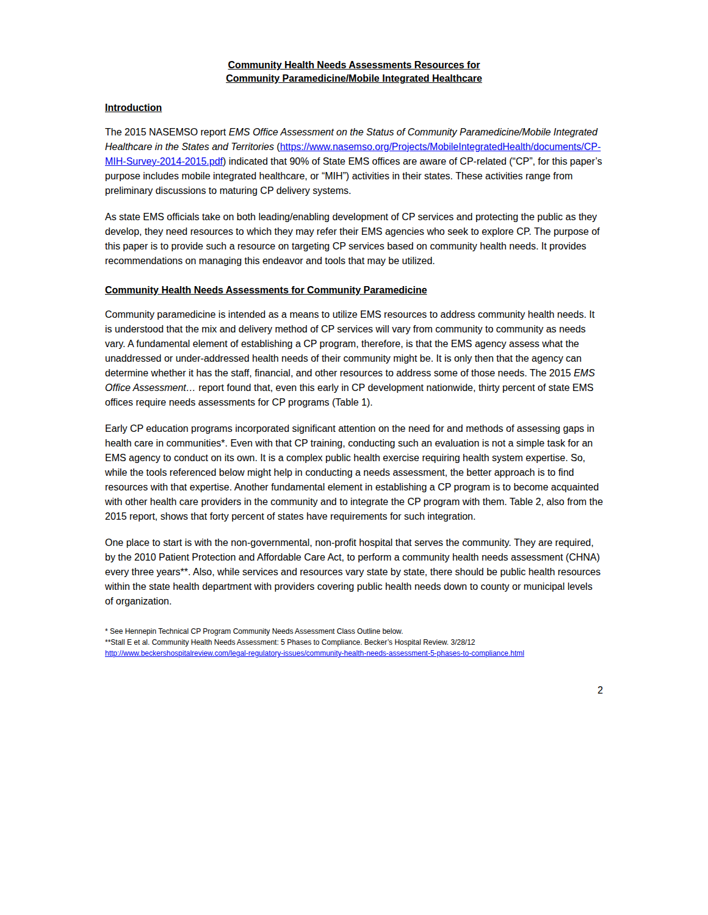Community Health Needs Assessments Resources for
Community Paramedicine/Mobile Integrated Healthcare
Introduction
The 2015 NASEMSO report EMS Office Assessment on the Status of Community Paramedicine/Mobile Integrated Healthcare in the States and Territories (https://www.nasemso.org/Projects/MobileIntegratedHealth/documents/CP-MIH-Survey-2014-2015.pdf) indicated that 90% of State EMS offices are aware of CP-related (“CP”, for this paper’s purpose includes mobile integrated healthcare, or “MIH”) activities in their states. These activities range from preliminary discussions to maturing CP delivery systems.
As state EMS officials take on both leading/enabling development of CP services and protecting the public as they develop, they need resources to which they may refer their EMS agencies who seek to explore CP. The purpose of this paper is to provide such a resource on targeting CP services based on community health needs. It provides recommendations on managing this endeavor and tools that may be utilized.
Community Health Needs Assessments for Community Paramedicine
Community paramedicine is intended as a means to utilize EMS resources to address community health needs. It is understood that the mix and delivery method of CP services will vary from community to community as needs vary. A fundamental element of establishing a CP program, therefore, is that the EMS agency assess what the unaddressed or under-addressed health needs of their community might be. It is only then that the agency can determine whether it has the staff, financial, and other resources to address some of those needs. The 2015 EMS Office Assessment… report found that, even this early in CP development nationwide, thirty percent of state EMS offices require needs assessments for CP programs (Table 1).
Early CP education programs incorporated significant attention on the need for and methods of assessing gaps in health care in communities*. Even with that CP training, conducting such an evaluation is not a simple task for an EMS agency to conduct on its own. It is a complex public health exercise requiring health system expertise. So, while the tools referenced below might help in conducting a needs assessment, the better approach is to find resources with that expertise. Another fundamental element in establishing a CP program is to become acquainted with other health care providers in the community and to integrate the CP program with them. Table 2, also from the 2015 report, shows that forty percent of states have requirements for such integration.
One place to start is with the non-governmental, non-profit hospital that serves the community. They are required, by the 2010 Patient Protection and Affordable Care Act, to perform a community health needs assessment (CHNA) every three years**. Also, while services and resources vary state by state, there should be public health resources within the state health department with providers covering public health needs down to county or municipal levels of organization.
* See Hennepin Technical CP Program Community Needs Assessment Class Outline below.
**Stall E et al. Community Health Needs Assessment: 5 Phases to Compliance. Becker’s Hospital Review. 3/28/12
http://www.beckershospitalreview.com/legal-regulatory-issues/community-health-needs-assessment-5-phases-to-compliance.html
2